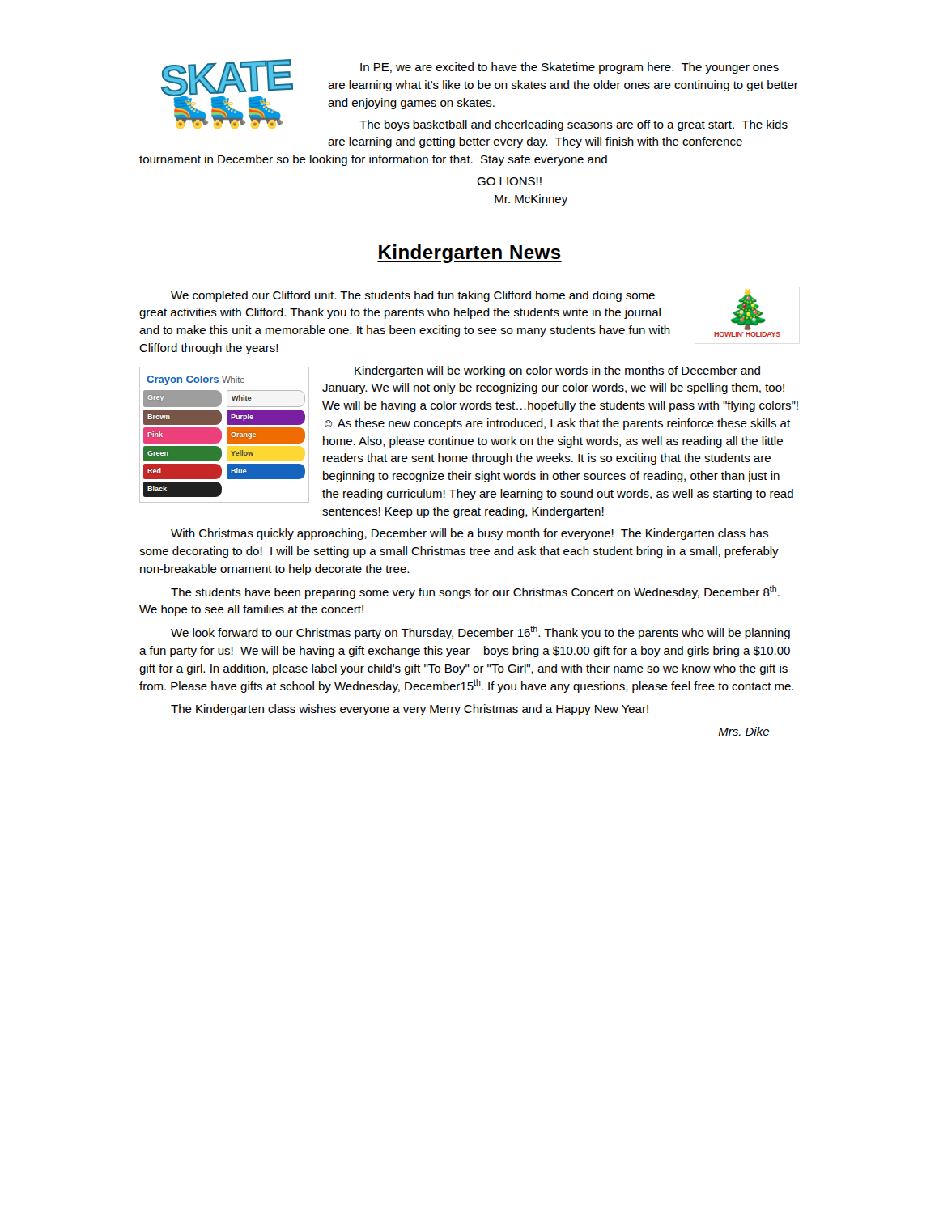SKATE
🛼🛼🛼
In PE, we are excited to have the Skatetime program here. The younger ones are learning what it's like to be on skates and the older ones are continuing to get better and enjoying games on skates.
The boys basketball and cheerleading seasons are off to a great start. The kids are learning and getting better every day. They will finish with the conference tournament in December so be looking for information for that. Stay safe everyone and
GO LIONS!!Mr. McKinney
Kindergarten News
🎄
HOWLIN' HOLIDAYS
We completed our Clifford unit. The students had fun taking Clifford home and doing some great activities with Clifford. Thank you to the parents who helped the students write in the journal and to make this unit a memorable one. It has been exciting to see so many students have fun with Clifford through the years!
Crayon Colors White
Grey
White
Brown
Purple
Pink
Orange
Green
Yellow
Red
Blue
Black
Kindergarten will be working on color words in the months of December and January. We will not only be recognizing our color words, we will be spelling them, too! We will be having a color words test…hopefully the students will pass with "flying colors"! ☺ As these new concepts are introduced, I ask that the parents reinforce these skills at home. Also, please continue to work on the sight words, as well as reading all the little readers that are sent home through the weeks. It is so exciting that the students are beginning to recognize their sight words in other sources of reading, other than just in the reading curriculum! They are learning to sound out words, as well as starting to read sentences! Keep up the great reading, Kindergarten!
With Christmas quickly approaching, December will be a busy month for everyone! The Kindergarten class has some decorating to do! I will be setting up a small Christmas tree and ask that each student bring in a small, preferably non-breakable ornament to help decorate the tree.
The students have been preparing some very fun songs for our Christmas Concert on Wednesday, December 8th. We hope to see all families at the concert!
We look forward to our Christmas party on Thursday, December 16th. Thank you to the parents who will be planning a fun party for us! We will be having a gift exchange this year – boys bring a $10.00 gift for a boy and girls bring a $10.00 gift for a girl. In addition, please label your child's gift "To Boy" or "To Girl", and with their name so we know who the gift is from. Please have gifts at school by Wednesday, December15th. If you have any questions, please feel free to contact me.
The Kindergarten class wishes everyone a very Merry Christmas and a Happy New Year!
Mrs. Dike